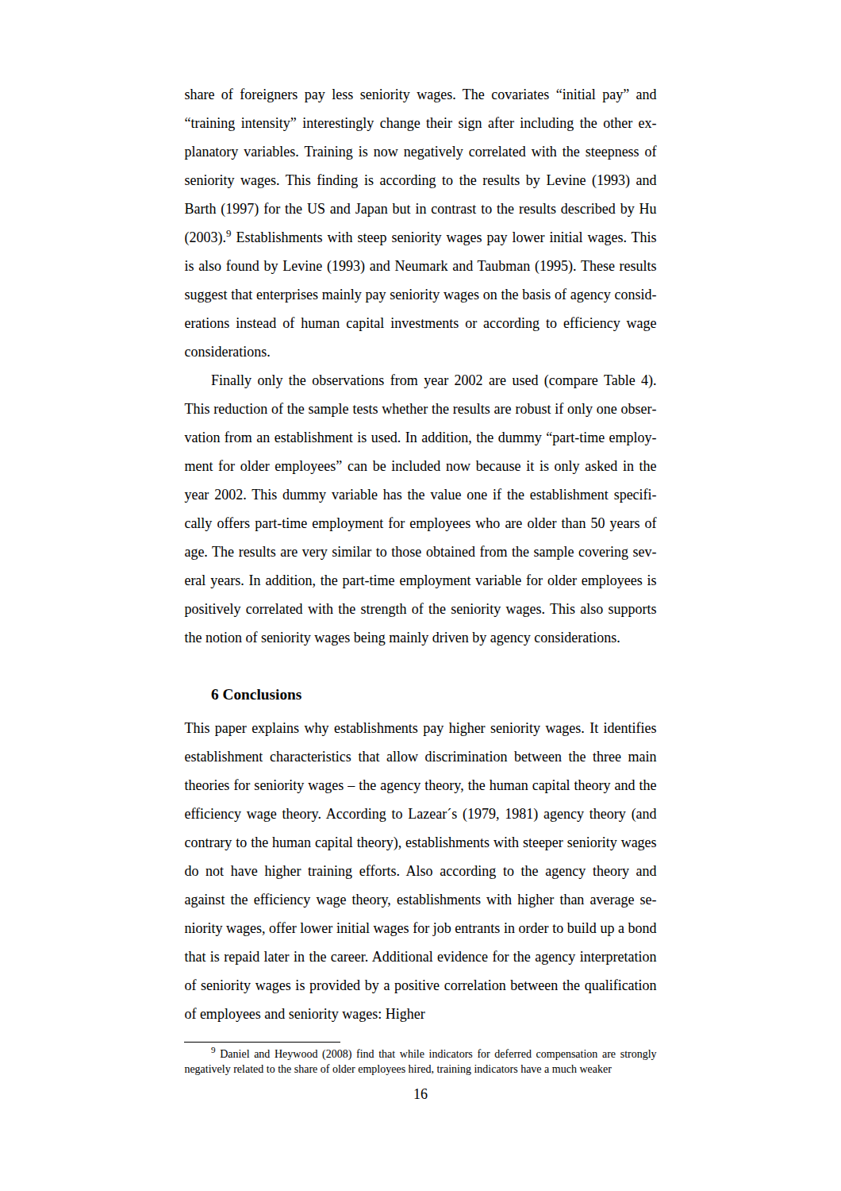share of foreigners pay less seniority wages. The covariates “initial pay” and “training intensity” interestingly change their sign after including the other explanatory variables. Training is now negatively correlated with the steepness of seniority wages. This finding is according to the results by Levine (1993) and Barth (1997) for the US and Japan but in contrast to the results described by Hu (2003).9 Establishments with steep seniority wages pay lower initial wages. This is also found by Levine (1993) and Neumark and Taubman (1995). These results suggest that enterprises mainly pay seniority wages on the basis of agency considerations instead of human capital investments or according to efficiency wage considerations.
Finally only the observations from year 2002 are used (compare Table 4). This reduction of the sample tests whether the results are robust if only one observation from an establishment is used. In addition, the dummy “part-time employment for older employees” can be included now because it is only asked in the year 2002. This dummy variable has the value one if the establishment specifically offers part-time employment for employees who are older than 50 years of age. The results are very similar to those obtained from the sample covering several years. In addition, the part-time employment variable for older employees is positively correlated with the strength of the seniority wages. This also supports the notion of seniority wages being mainly driven by agency considerations.
6 Conclusions
This paper explains why establishments pay higher seniority wages. It identifies establishment characteristics that allow discrimination between the three main theories for seniority wages – the agency theory, the human capital theory and the efficiency wage theory. According to Lazear´s (1979, 1981) agency theory (and contrary to the human capital theory), establishments with steeper seniority wages do not have higher training efforts. Also according to the agency theory and against the efficiency wage theory, establishments with higher than average seniority wages, offer lower initial wages for job entrants in order to build up a bond that is repaid later in the career. Additional evidence for the agency interpretation of seniority wages is provided by a positive correlation between the qualification of employees and seniority wages: Higher
9 Daniel and Heywood (2008) find that while indicators for deferred compensation are strongly negatively related to the share of older employees hired, training indicators have a much weaker
16